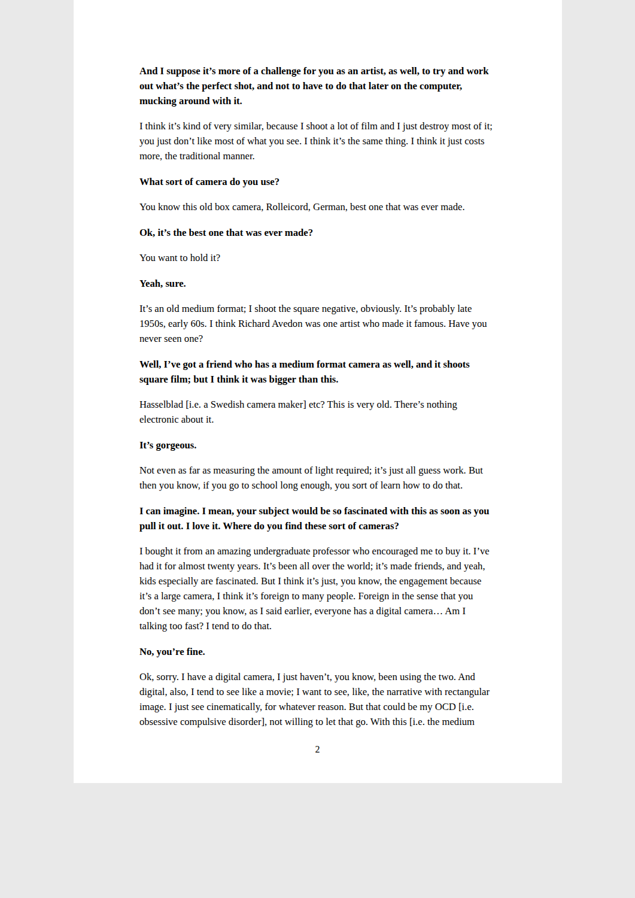And I suppose it’s more of a challenge for you as an artist, as well, to try and work out what’s the perfect shot, and not to have to do that later on the computer, mucking around with it.
I think it’s kind of very similar, because I shoot a lot of film and I just destroy most of it; you just don’t like most of what you see. I think it’s the same thing. I think it just costs more, the traditional manner.
What sort of camera do you use?
You know this old box camera, Rolleicord, German, best one that was ever made.
Ok, it’s the best one that was ever made?
You want to hold it?
Yeah, sure.
It’s an old medium format; I shoot the square negative, obviously. It’s probably late 1950s, early 60s. I think Richard Avedon was one artist who made it famous. Have you never seen one?
Well, I’ve got a friend who has a medium format camera as well, and it shoots square film; but I think it was bigger than this.
Hasselblad [i.e. a Swedish camera maker] etc? This is very old. There’s nothing electronic about it.
It’s gorgeous.
Not even as far as measuring the amount of light required; it’s just all guess work. But then you know, if you go to school long enough, you sort of learn how to do that.
I can imagine. I mean, your subject would be so fascinated with this as soon as you pull it out. I love it. Where do you find these sort of cameras?
I bought it from an amazing undergraduate professor who encouraged me to buy it. I’ve had it for almost twenty years. It’s been all over the world; it’s made friends, and yeah, kids especially are fascinated. But I think it’s just, you know, the engagement because it’s a large camera, I think it’s foreign to many people. Foreign in the sense that you don’t see many; you know, as I said earlier, everyone has a digital camera… Am I talking too fast? I tend to do that.
No, you’re fine.
Ok, sorry. I have a digital camera, I just haven’t, you know, been using the two. And digital, also, I tend to see like a movie; I want to see, like, the narrative with rectangular image. I just see cinematically, for whatever reason. But that could be my OCD [i.e. obsessive compulsive disorder], not willing to let that go. With this [i.e. the medium
2